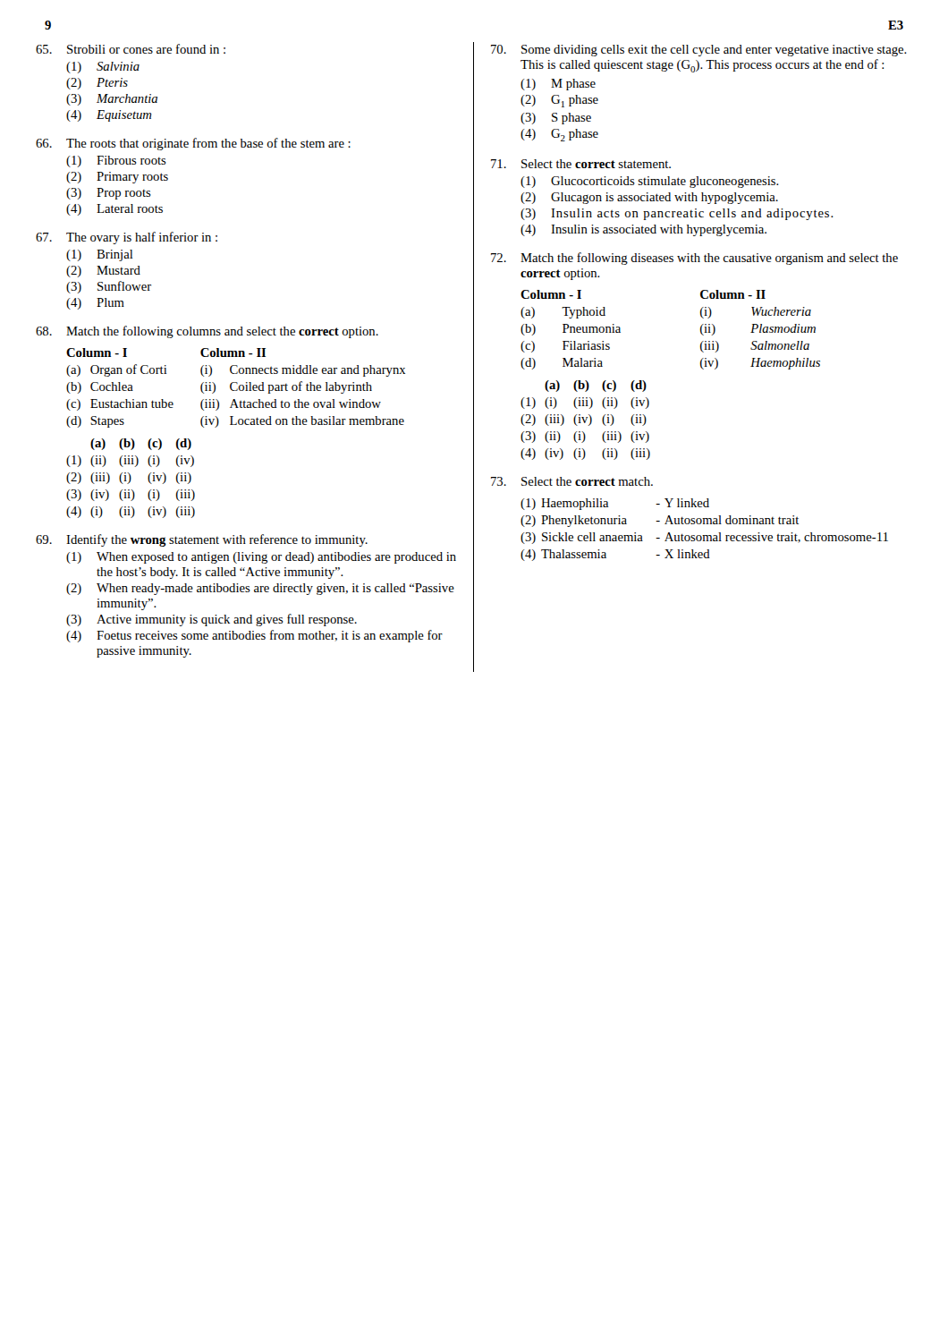9 E3
65.
Strobili or cones are found in :
(1) Salvinia
(2) Pteris
(3) Marchantia
(4) Equisetum
66.
The roots that originate from the base of the stem are :
(1) Fibrous roots
(2) Primary roots
(3) Prop roots
(4) Lateral roots
67.
The ovary is half inferior in :
(1) Brinjal
(2) Mustard
(3) Sunflower
(4) Plum
68.
Match the following columns and select the correct option.
| Column - I | Column - II |
| --- | --- |
| (a) | Organ of Corti | (i) | Connects middle ear and pharynx |
| (b) | Cochlea | (ii) | Coiled part of the labyrinth |
| (c) | Eustachian tube | (iii) | Attached to the oval window |
| (d) | Stapes | (iv) | Located on the basilar membrane |
| | (a) | (b) | (c) | (d) |
| (1) | (ii) | (iii) | (i) | (iv) |
| (2) | (iii) | (i) | (iv) | (ii) |
| (3) | (iv) | (ii) | (i) | (iii) |
| (4) | (i) | (ii) | (iv) | (iii) |
69.
Identify the wrong statement with reference to immunity.
(1) When exposed to antigen (living or dead) antibodies are produced in the host’s body. It is called “Active immunity”.
(2) When ready-made antibodies are directly given, it is called “Passive immunity”.
(3) Active immunity is quick and gives full response.
(4) Foetus receives some antibodies from mother, it is an example for passive immunity.
70.
Some dividing cells exit the cell cycle and enter vegetative inactive stage. This is called quiescent stage (G0). This process occurs at the end of :
(1) M phase
(2) G1 phase
(3) S phase
(4) G2 phase
71.
Select the correct statement.
(1) Glucocorticoids stimulate gluconeogenesis.
(2) Glucagon is associated with hypoglycemia.
(3) Insulin acts on pancreatic cells and adipocytes.
(4) Insulin is associated with hyperglycemia.
72.
Match the following diseases with the causative organism and select the correct option.
| Column - I | Column - II |
| --- | --- |
| (a) | Typhoid | (i) | Wuchereria |
| (b) | Pneumonia | (ii) | Plasmodium |
| (c) | Filariasis | (iii) | Salmonella |
| (d) | Malaria | (iv) | Haemophilus |
| | (a) | (b) | (c) | (d) |
| (1) | (i) | (iii) | (ii) | (iv) |
| (2) | (iii) | (iv) | (i) | (ii) |
| (3) | (ii) | (i) | (iii) | (iv) |
| (4) | (iv) | (i) | (ii) | (iii) |
73.
Select the correct match.
| (1) | Haemophilia | - | Y linked |
| (2) | Phenylketonuria | - | Autosomal dominant trait |
| (3) | Sickle cell anaemia | - | Autosomal recessive trait, chromosome-11 |
| (4) | Thalassemia | - | X linked |